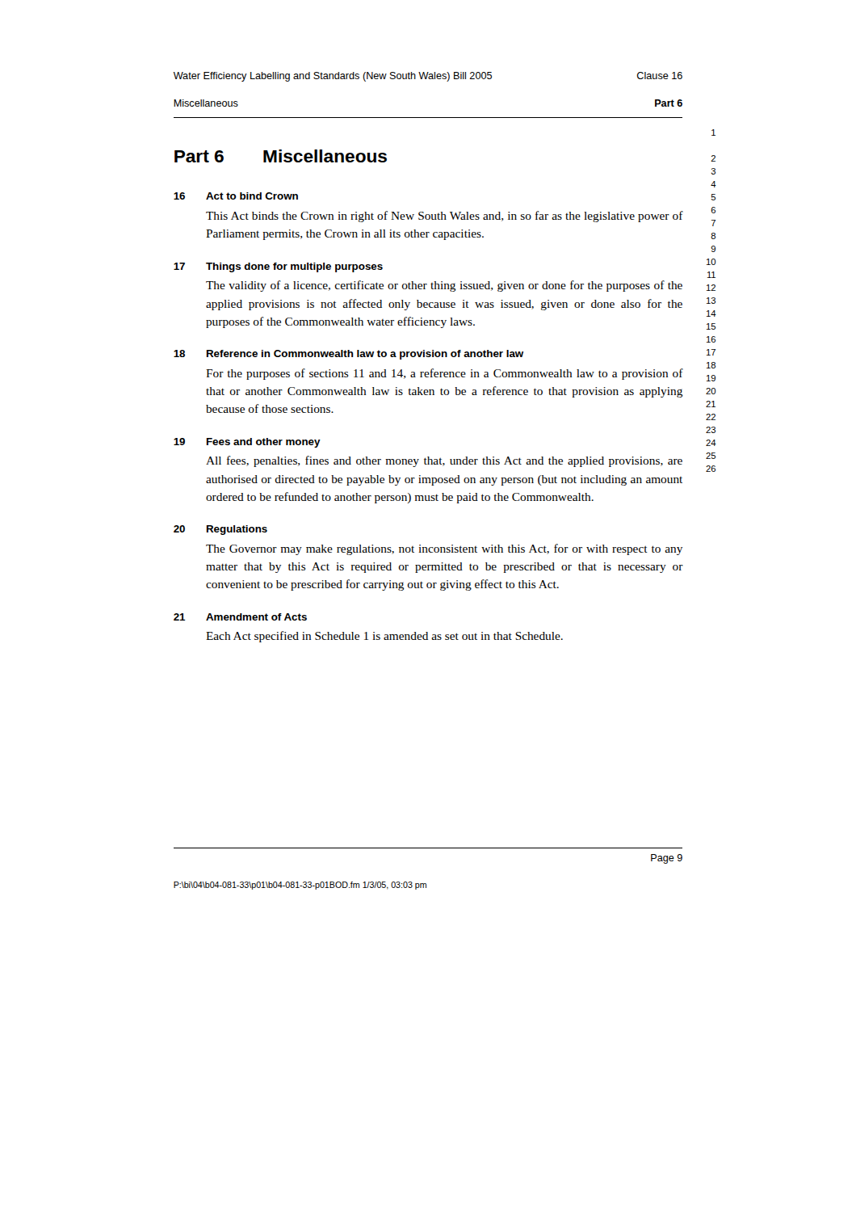Water Efficiency Labelling and Standards (New South Wales) Bill 2005
Clause 16
Miscellaneous
Part 6
Part 6 Miscellaneous
16
Act to bind Crown
This Act binds the Crown in right of New South Wales and, in so far as the legislative power of Parliament permits, the Crown in all its other capacities.
17
Things done for multiple purposes
The validity of a licence, certificate or other thing issued, given or done for the purposes of the applied provisions is not affected only because it was issued, given or done also for the purposes of the Commonwealth water efficiency laws.
18
Reference in Commonwealth law to a provision of another law
For the purposes of sections 11 and 14, a reference in a Commonwealth law to a provision of that or another Commonwealth law is taken to be a reference to that provision as applying because of those sections.
19
Fees and other money
All fees, penalties, fines and other money that, under this Act and the applied provisions, are authorised or directed to be payable by or imposed on any person (but not including an amount ordered to be refunded to another person) must be paid to the Commonwealth.
20
Regulations
The Governor may make regulations, not inconsistent with this Act, for or with respect to any matter that by this Act is required or permitted to be prescribed or that is necessary or convenient to be prescribed for carrying out or giving effect to this Act.
21
Amendment of Acts
Each Act specified in Schedule 1 is amended as set out in that Schedule.
1
2
3
4
5
6
7
8
9
10
11
12
13
14
15
16
17
18
19
20
21
22
23
24
25
26
Page 9
P:\bi\04\b04-081-33\p01\b04-081-33-p01BOD.fm 1/3/05, 03:03 pm